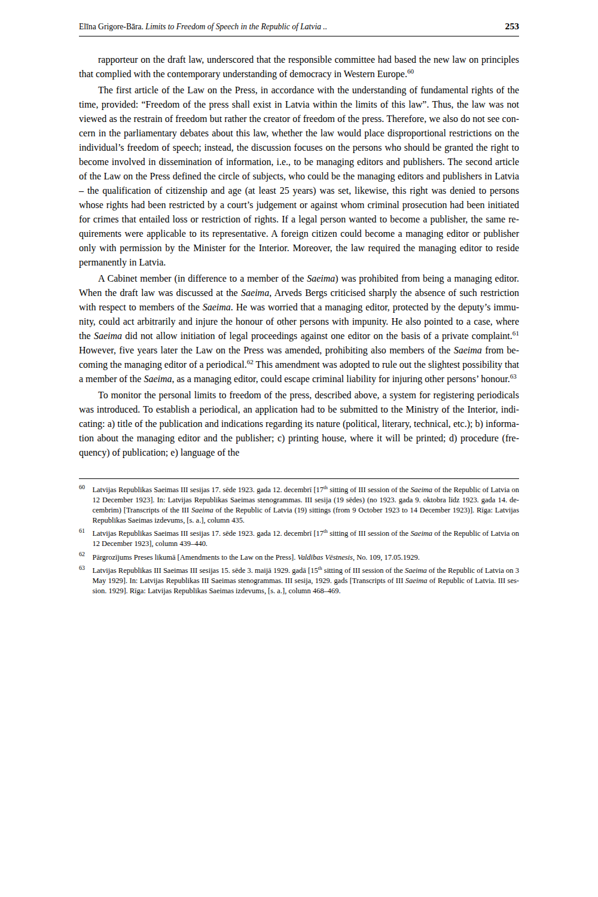Elīna Grigore-Bāra. Limits to Freedom of Speech in the Republic of Latvia .. 253
rapporteur on the draft law, underscored that the responsible committee had based the new law on principles that complied with the contemporary understanding of democracy in Western Europe.60
The first article of the Law on the Press, in accordance with the understanding of fundamental rights of the time, provided: “Freedom of the press shall exist in Latvia within the limits of this law”. Thus, the law was not viewed as the restrain of freedom but rather the creator of freedom of the press. Therefore, we also do not see concern in the parliamentary debates about this law, whether the law would place disproportional restrictions on the individual’s freedom of speech; instead, the discussion focuses on the persons who should be granted the right to become involved in dissemination of information, i.e., to be managing editors and publishers. The second article of the Law on the Press defined the circle of subjects, who could be the managing editors and publishers in Latvia – the qualification of citizenship and age (at least 25 years) was set, likewise, this right was denied to persons whose rights had been restricted by a court’s judgement or against whom criminal prosecution had been initiated for crimes that entailed loss or restriction of rights. If a legal person wanted to become a publisher, the same requirements were applicable to its representative. A foreign citizen could become a managing editor or publisher only with permission by the Minister for the Interior. Moreover, the law required the managing editor to reside permanently in Latvia.
A Cabinet member (in difference to a member of the Saeima) was prohibited from being a managing editor. When the draft law was discussed at the Saeima, Arveds Bergs criticised sharply the absence of such restriction with respect to members of the Saeima. He was worried that a managing editor, protected by the deputy’s immunity, could act arbitrarily and injure the honour of other persons with impunity. He also pointed to a case, where the Saeima did not allow initiation of legal proceedings against one editor on the basis of a private complaint.61 However, five years later the Law on the Press was amended, prohibiting also members of the Saeima from becoming the managing editor of a periodical.62 This amendment was adopted to rule out the slightest possibility that a member of the Saeima, as a managing editor, could escape criminal liability for injuring other persons’ honour.63
To monitor the personal limits to freedom of the press, described above, a system for registering periodicals was introduced. To establish a periodical, an application had to be submitted to the Ministry of the Interior, indicating: a) title of the publication and indications regarding its nature (political, literary, technical, etc.); b) information about the managing editor and the publisher; c) printing house, where it will be printed; d) procedure (frequency) of publication; e) language of the
Latvijas Republikas Saeimas III sesijas 17. sēde 1923. gada 12. decembrī [17th sitting of III session of the Saeima of the Republic of Latvia on 12 December 1923]. In: Latvijas Republikas Saeimas stenogrammas. III sesija (19 sēdes) (no 1923. gada 9. oktobra līdz 1923. gada 14. decembrim) [Transcripts of the III Saeima of the Republic of Latvia (19) sittings (from 9 October 1923 to 14 December 1923)]. Rīga: Latvijas Republikas Saeimas izdevums, [s. a.], column 435.
Latvijas Republikas Saeimas III sesijas 17. sēde 1923. gada 12. decembrī [17th sitting of III session of the Saeima of the Republic of Latvia on 12 December 1923], column 439–440.
Pārgrozījums Preses likumā [Amendments to the Law on the Press]. Valdības Vēstnesis, No. 109, 17.05.1929.
Latvijas Republikas III Saeimas III sesijas 15. sēde 3. maijā 1929. gadā [15th sitting of III session of the Saeima of the Republic of Latvia on 3 May 1929]. In: Latvijas Republikas III Saeimas stenogrammas. III sesija, 1929. gads [Transcripts of III Saeima of Republic of Latvia. III session. 1929]. Rīga: Latvijas Republikas Saeimas izdevums, [s. a.], column 468–469.